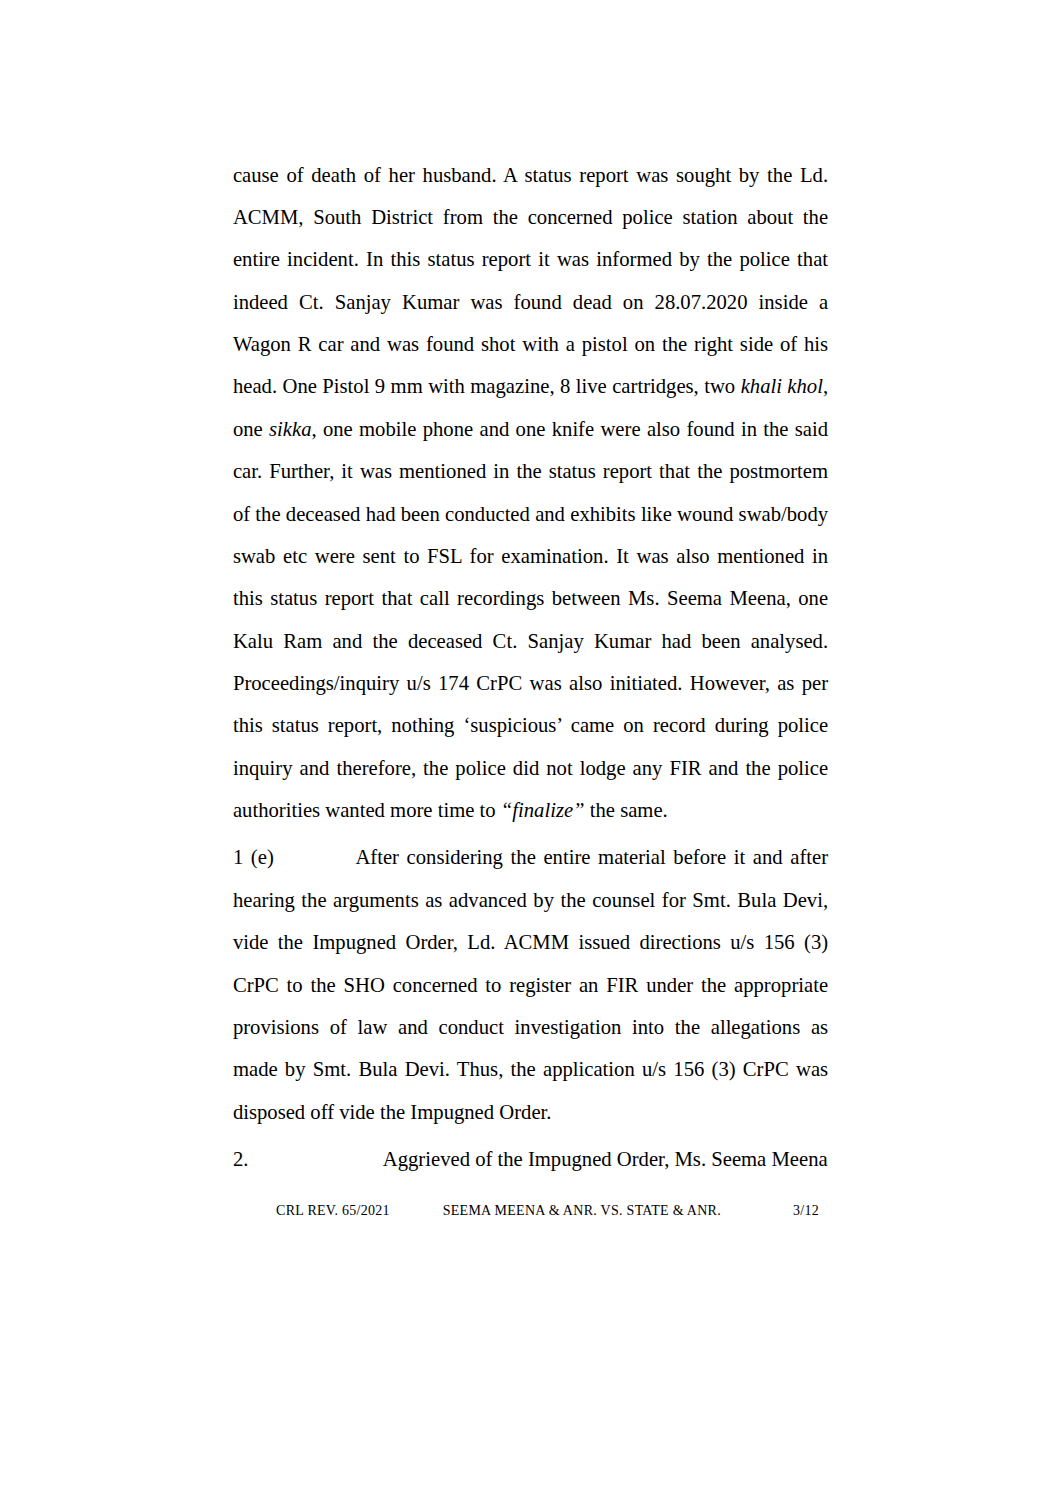cause of death of her husband. A status report was sought by the Ld. ACMM, South District from the concerned police station about the entire incident. In this status report it was informed by the police that indeed Ct. Sanjay Kumar was found dead on 28.07.2020 inside a Wagon R car and was found shot with a pistol on the right side of his head. One Pistol 9 mm with magazine, 8 live cartridges, two khali khol, one sikka, one mobile phone and one knife were also found in the said car. Further, it was mentioned in the status report that the postmortem of the deceased had been conducted and exhibits like wound swab/body swab etc were sent to FSL for examination. It was also mentioned in this status report that call recordings between Ms. Seema Meena, one Kalu Ram and the deceased Ct. Sanjay Kumar had been analysed. Proceedings/inquiry u/s 174 CrPC was also initiated. However, as per this status report, nothing ‘suspicious’ came on record during police inquiry and therefore, the police did not lodge any FIR and the police authorities wanted more time to “finalize” the same.
1 (e) After considering the entire material before it and after hearing the arguments as advanced by the counsel for Smt. Bula Devi, vide the Impugned Order, Ld. ACMM issued directions u/s 156 (3) CrPC to the SHO concerned to register an FIR under the appropriate provisions of law and conduct investigation into the allegations as made by Smt. Bula Devi. Thus, the application u/s 156 (3) CrPC was disposed off vide the Impugned Order.
2. Aggrieved of the Impugned Order, Ms. Seema Meena
CRL REV. 65/2021 SEEMA MEENA & ANR. VS. STATE & ANR. 3/12